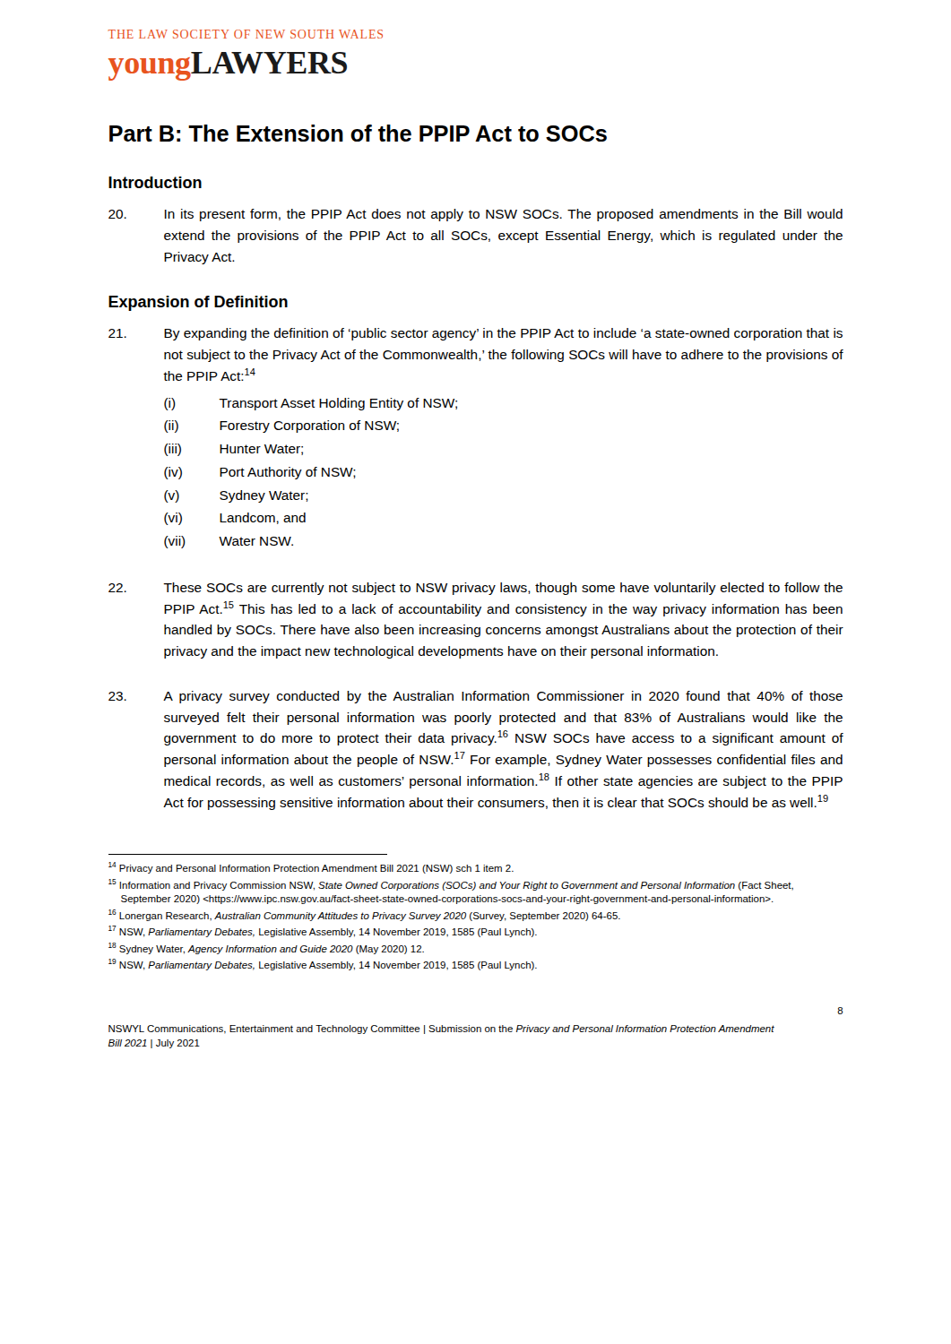The Law Society of New South Wales
young LAWYERS
Part B: The Extension of the PPIP Act to SOCs
Introduction
20.
In its present form, the PPIP Act does not apply to NSW SOCs. The proposed amendments in the Bill would extend the provisions of the PPIP Act to all SOCs, except Essential Energy, which is regulated under the Privacy Act.
Expansion of Definition
21.
By expanding the definition of ‘public sector agency’ in the PPIP Act to include ‘a state-owned corporation that is not subject to the Privacy Act of the Commonwealth,’ the following SOCs will have to adhere to the provisions of the PPIP Act:14
(i) Transport Asset Holding Entity of NSW;
(ii) Forestry Corporation of NSW;
(iii) Hunter Water;
(iv) Port Authority of NSW;
(v) Sydney Water;
(vi) Landcom, and
(vii) Water NSW.
22.
These SOCs are currently not subject to NSW privacy laws, though some have voluntarily elected to follow the PPIP Act.15 This has led to a lack of accountability and consistency in the way privacy information has been handled by SOCs. There have also been increasing concerns amongst Australians about the protection of their privacy and the impact new technological developments have on their personal information.
23.
A privacy survey conducted by the Australian Information Commissioner in 2020 found that 40% of those surveyed felt their personal information was poorly protected and that 83% of Australians would like the government to do more to protect their data privacy.16 NSW SOCs have access to a significant amount of personal information about the people of NSW.17 For example, Sydney Water possesses confidential files and medical records, as well as customers’ personal information.18 If other state agencies are subject to the PPIP Act for possessing sensitive information about their consumers, then it is clear that SOCs should be as well.19
14 Privacy and Personal Information Protection Amendment Bill 2021 (NSW) sch 1 item 2.
15 Information and Privacy Commission NSW, State Owned Corporations (SOCs) and Your Right to Government and Personal Information (Fact Sheet, September 2020) <https://www.ipc.nsw.gov.au/fact-sheet-state-owned-corporations-socs-and-your-right-government-and-personal-information>.
16 Lonergan Research, Australian Community Attitudes to Privacy Survey 2020 (Survey, September 2020) 64-65.
17 NSW, Parliamentary Debates, Legislative Assembly, 14 November 2019, 1585 (Paul Lynch).
18 Sydney Water, Agency Information and Guide 2020 (May 2020) 12.
19 NSW, Parliamentary Debates, Legislative Assembly, 14 November 2019, 1585 (Paul Lynch).
8
NSWYL Communications, Entertainment and Technology Committee | Submission on the Privacy and Personal Information Protection Amendment Bill 2021 | July 2021